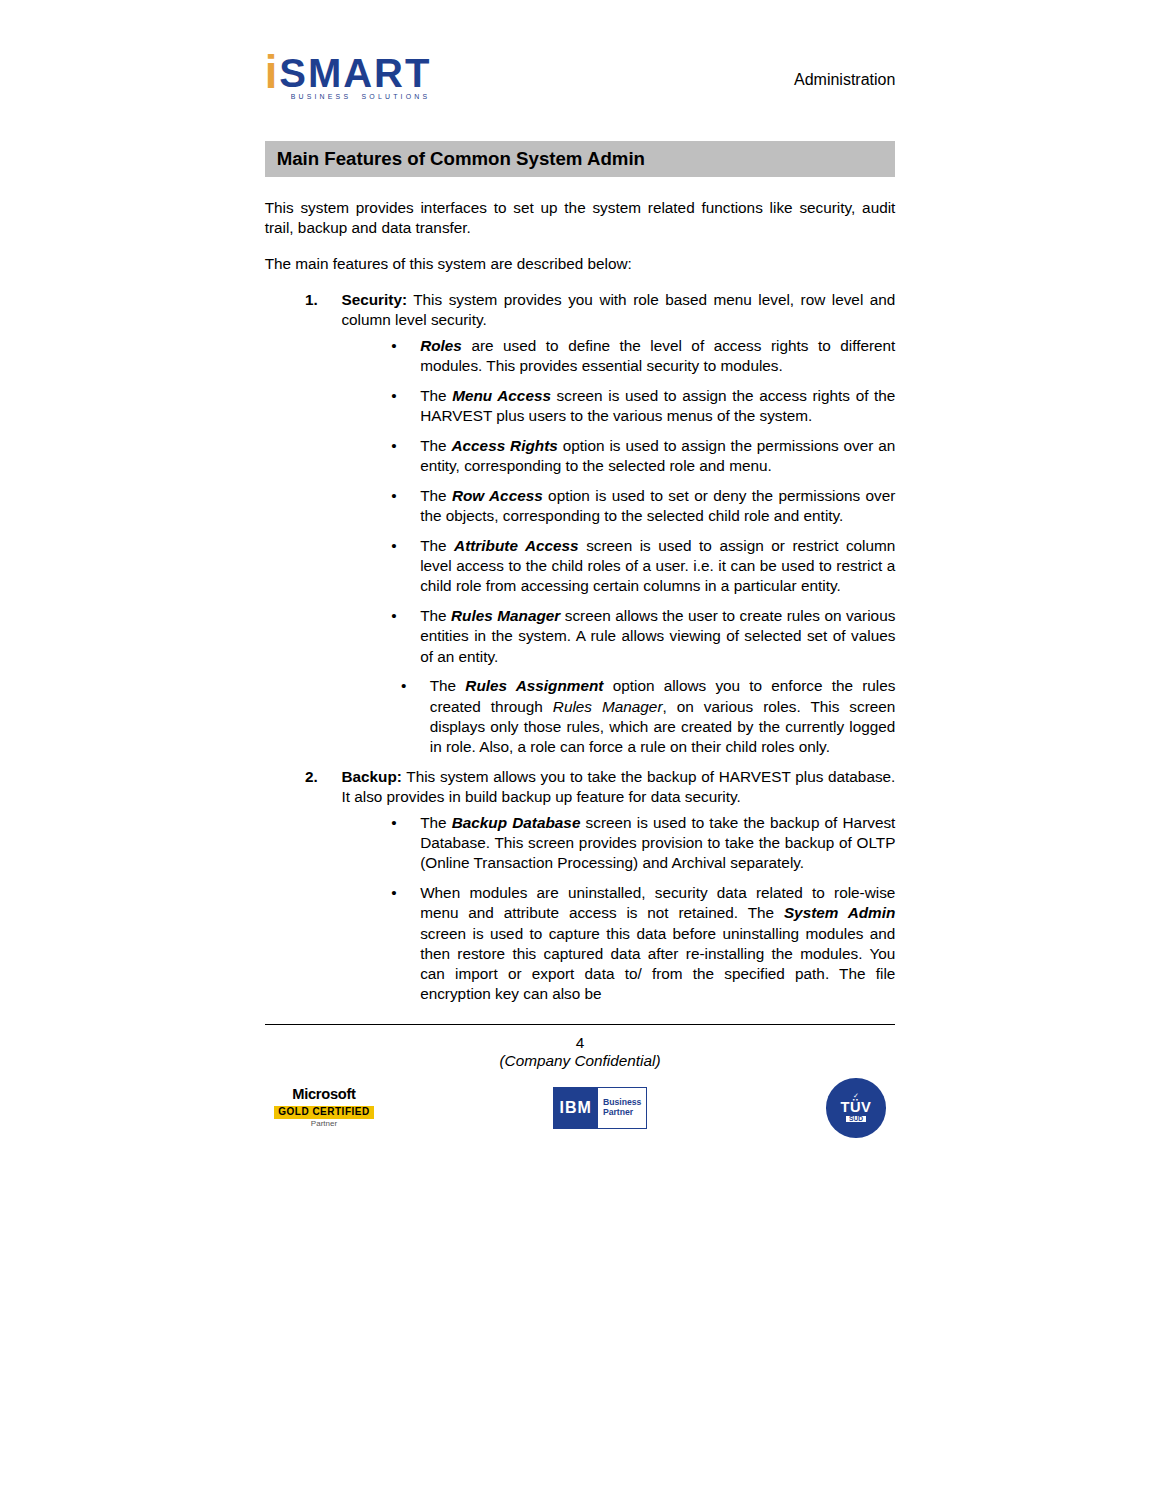iSMART
BUSINESS SOLUTIONS
Administration
Main Features of Common System Admin
This system provides interfaces to set up the system related functions like security, audit trail, backup and data transfer.
The main features of this system are described below:
Security: This system provides you with role based menu level, row level and column level security.
Roles are used to define the level of access rights to different modules. This provides essential security to modules.
The Menu Access screen is used to assign the access rights of the HARVEST plus users to the various menus of the system.
The Access Rights option is used to assign the permissions over an entity, corresponding to the selected role and menu.
The Row Access option is used to set or deny the permissions over the objects, corresponding to the selected child role and entity.
The Attribute Access screen is used to assign or restrict column level access to the child roles of a user. i.e. it can be used to restrict a child role from accessing certain columns in a particular entity.
The Rules Manager screen allows the user to create rules on various entities in the system. A rule allows viewing of selected set of values of an entity.
The Rules Assignment option allows you to enforce the rules created through Rules Manager, on various roles. This screen displays only those rules, which are created by the currently logged in role. Also, a role can force a rule on their child roles only.
Backup: This system allows you to take the backup of HARVEST plus database. It also provides in build backup up feature for data security.
The Backup Database screen is used to take the backup of Harvest Database. This screen provides provision to take the backup of OLTP (Online Transaction Processing) and Archival separately.
When modules are uninstalled, security data related to role-wise menu and attribute access is not retained. The System Admin screen is used to capture this data before uninstalling modules and then restore this captured data after re-installing the modules. You can import or export data to/ from the specified path. The file encryption key can also be
4
(Company Confidential)
Microsoft
GOLD CERTIFIED
Partner
IBM
Business Partner
✓
TÜV
SUD